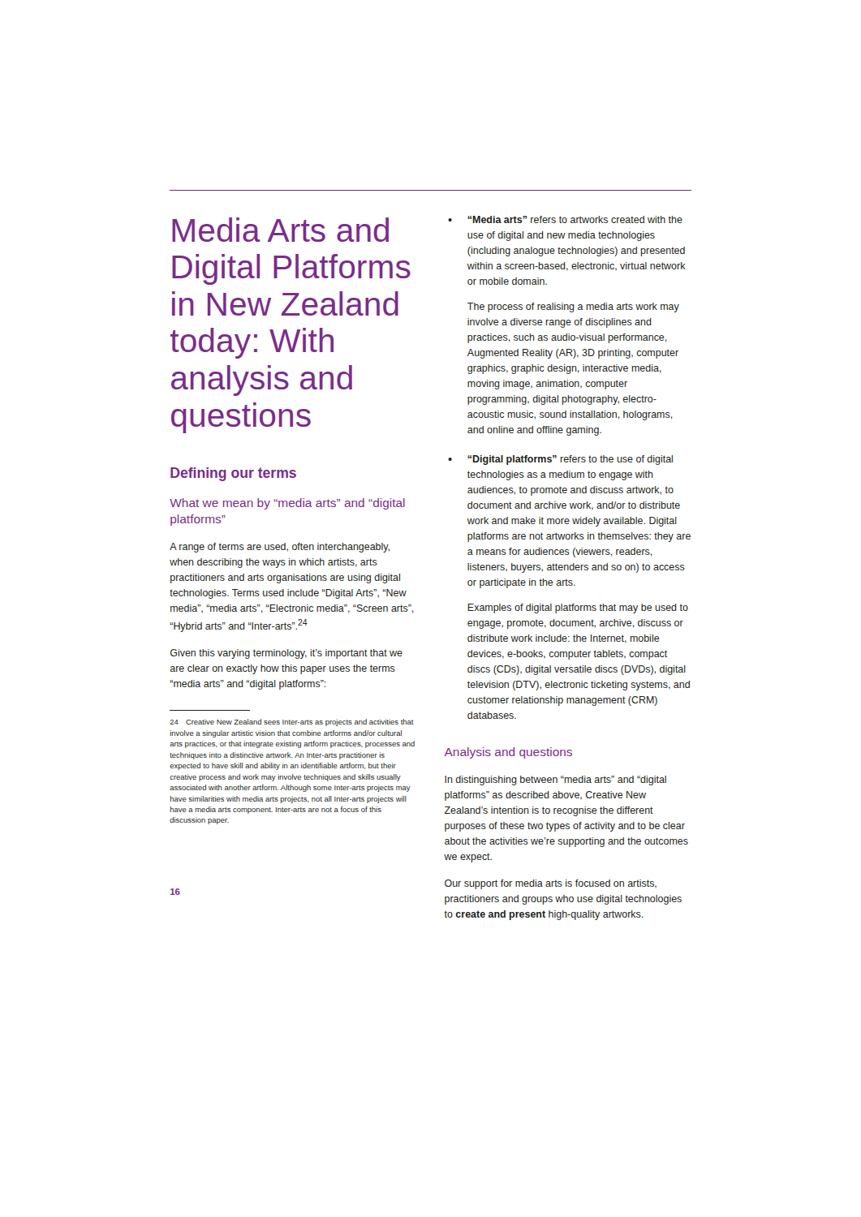Media Arts and Digital Platforms in New Zealand today: With analysis and questions
Defining our terms
What we mean by “media arts” and “digital platforms”
A range of terms are used, often interchangeably, when describing the ways in which artists, arts practitioners and arts organisations are using digital technologies. Terms used include “Digital Arts”, “New media”, “media arts”, “Electronic media”, “Screen arts”, “Hybrid arts” and “Inter-arts”.24
Given this varying terminology, it’s important that we are clear on exactly how this paper uses the terms “media arts” and “digital platforms”:
24 Creative New Zealand sees Inter-arts as projects and activities that involve a singular artistic vision that combine artforms and/or cultural arts practices, or that integrate existing artform practices, processes and techniques into a distinctive artwork. An Inter-arts practitioner is expected to have skill and ability in an identifiable artform, but their creative process and work may involve techniques and skills usually associated with another artform. Although some Inter-arts projects may have similarities with media arts projects, not all Inter-arts projects will have a media arts component. Inter-arts are not a focus of this discussion paper.
“Media arts” refers to artworks created with the use of digital and new media technologies (including analogue technologies) and presented within a screen-based, electronic, virtual network or mobile domain.
The process of realising a media arts work may involve a diverse range of disciplines and practices, such as audio-visual performance, Augmented Reality (AR), 3D printing, computer graphics, graphic design, interactive media, moving image, animation, computer programming, digital photography, electro-acoustic music, sound installation, holograms, and online and offline gaming.
“Digital platforms” refers to the use of digital technologies as a medium to engage with audiences, to promote and discuss artwork, to document and archive work, and/or to distribute work and make it more widely available. Digital platforms are not artworks in themselves: they are a means for audiences (viewers, readers, listeners, buyers, attenders and so on) to access or participate in the arts.
Examples of digital platforms that may be used to engage, promote, document, archive, discuss or distribute work include: the Internet, mobile devices, e-books, computer tablets, compact discs (CDs), digital versatile discs (DVDs), digital television (DTV), electronic ticketing systems, and customer relationship management (CRM) databases.
Analysis and questions
In distinguishing between “media arts” and “digital platforms” as described above, Creative New Zealand’s intention is to recognise the different purposes of these two types of activity and to be clear about the activities we’re supporting and the outcomes we expect.
Our support for media arts is focused on artists, practitioners and groups who use digital technologies to create and present high-quality artworks.
16